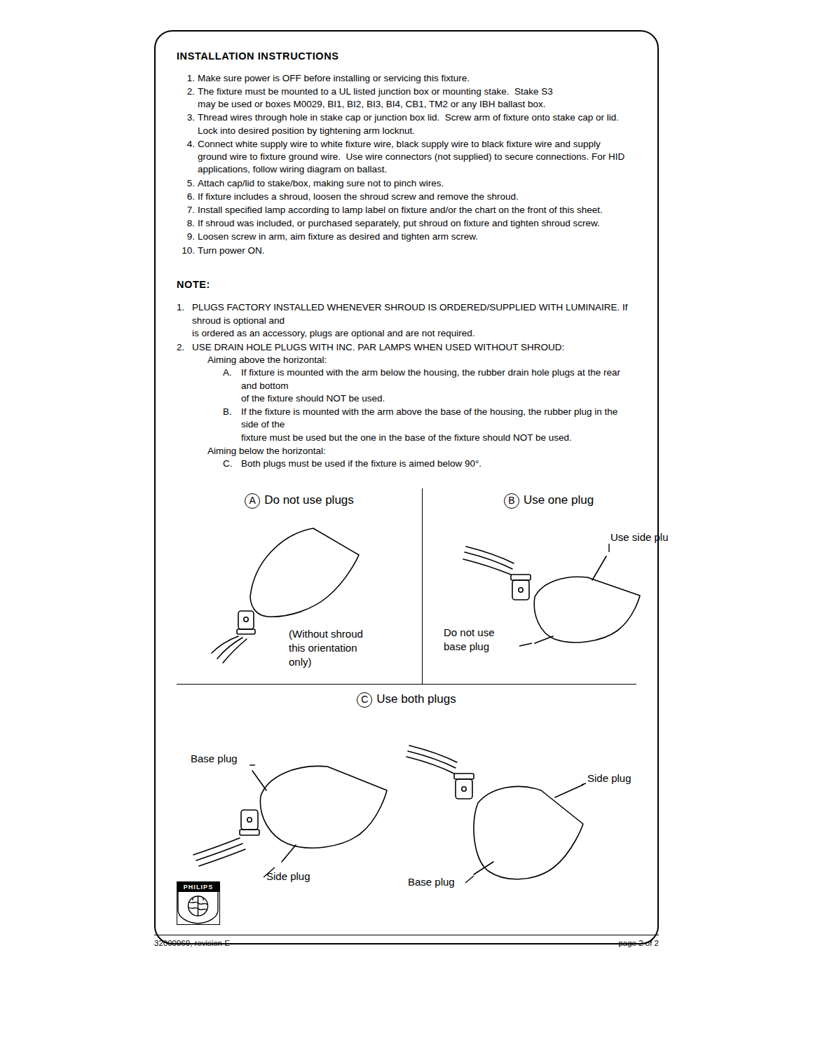INSTALLATION INSTRUCTIONS
1. Make sure power is OFF before installing or servicing this fixture.
2. The fixture must be mounted to a UL listed junction box or mounting stake. Stake S3
may be used or boxes M0029, BI1, BI2, BI3, BI4, CB1, TM2 or any IBH ballast box.
3. Thread wires through hole in stake cap or junction box lid. Screw arm of fixture onto stake cap or lid.
Lock into desired position by tightening arm locknut.
4. Connect white supply wire to white fixture wire, black supply wire to black fixture wire and supply
ground wire to fixture ground wire. Use wire connectors (not supplied) to secure connections. For HID
applications, follow wiring diagram on ballast.
5. Attach cap/lid to stake/box, making sure not to pinch wires.
6. If fixture includes a shroud, loosen the shroud screw and remove the shroud.
7. Install specified lamp according to lamp label on fixture and/or the chart on the front of this sheet.
8. If shroud was included, or purchased separately, put shroud on fixture and tighten shroud screw.
9. Loosen screw in arm, aim fixture as desired and tighten arm screw.
10. Turn power ON.
NOTE:
1. PLUGS FACTORY INSTALLED WHENEVER SHROUD IS ORDERED/SUPPLIED WITH LUMINAIRE. If shroud is optional and
is ordered as an accessory, plugs are optional and are not required.
2. USE DRAIN HOLE PLUGS WITH INC. PAR LAMPS WHEN USED WITHOUT SHROUD:
Aiming above the horizontal:
A. If fixture is mounted with the arm below the housing, the rubber drain hole plugs at the rear and bottom
of the fixture should NOT be used.
B. If the fixture is mounted with the arm above the base of the housing, the rubber plug in the side of the
fixture must be used but the one in the base of the fixture should NOT be used.
Aiming below the horizontal:
C. Both plugs must be used if the fixture is aimed below 90°.
ADo not use plugs
(Without shroud this orientation only)
BUse one plug
Use side plug Do not use base plug
CUse both plugs
Base plug Side plug Side plug Base plug
PHILIPS
32000969, revision E page 2 of 2